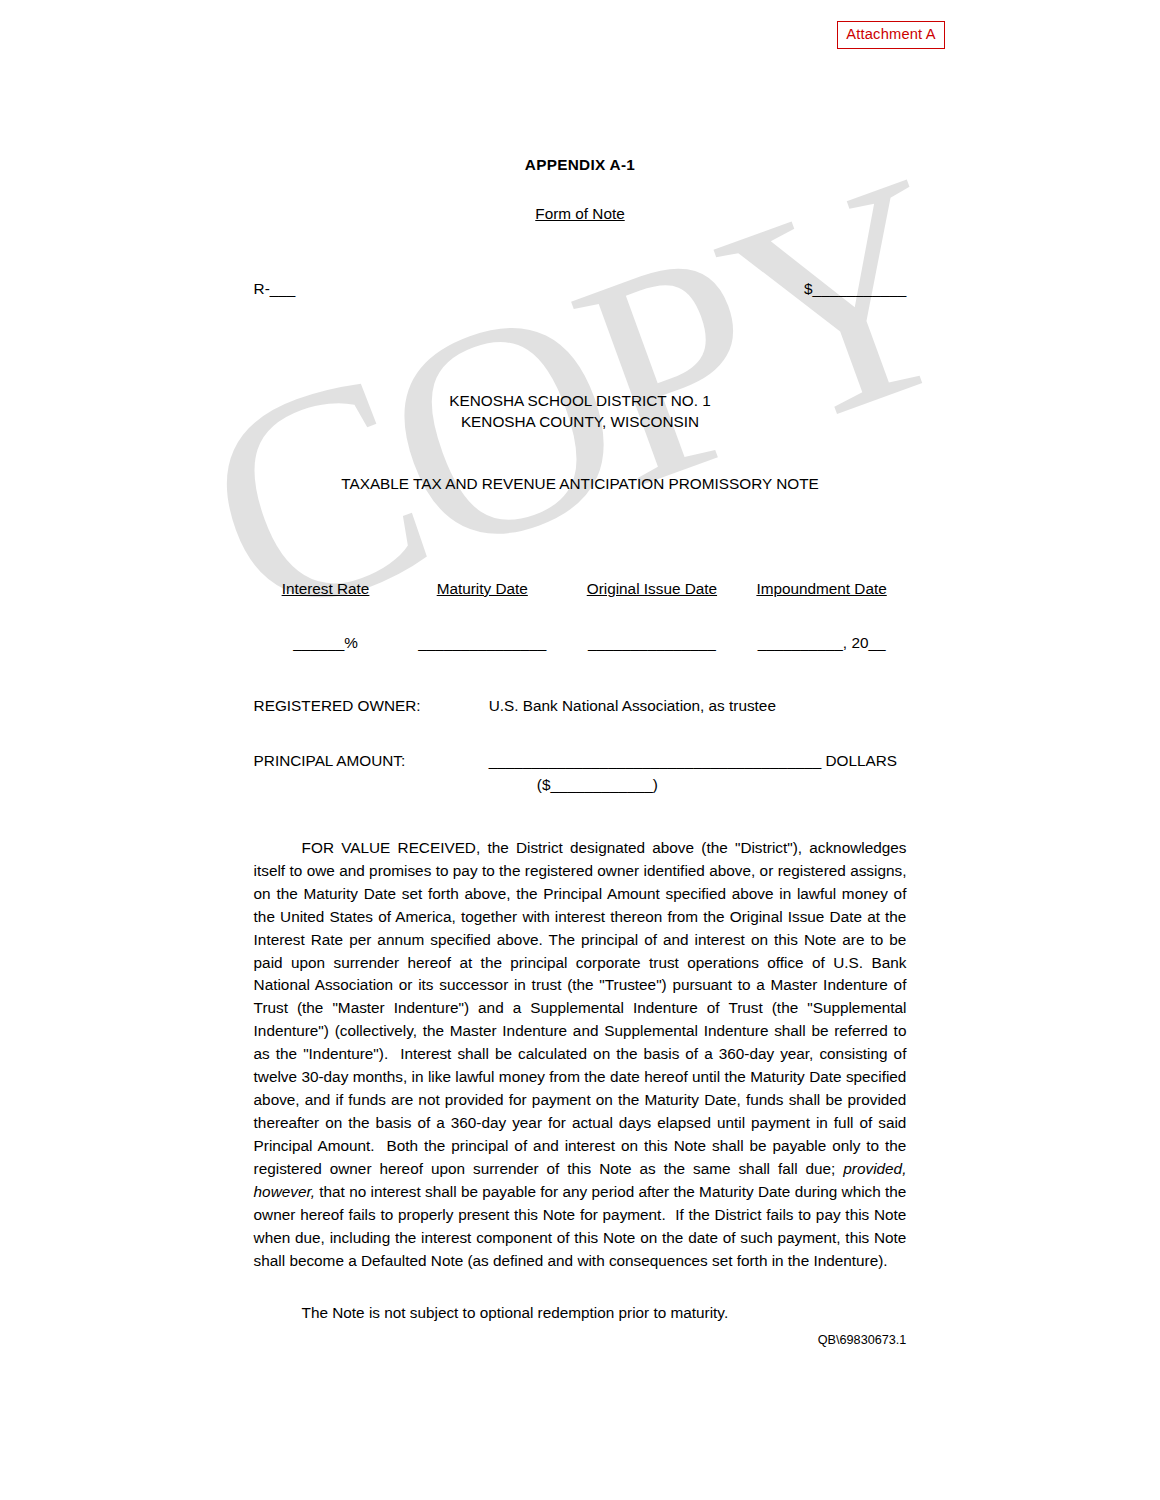Attachment A
COPY
APPENDIX A-1
Form of Note
R-___
$___________
KENOSHA SCHOOL DISTRICT NO. 1
KENOSHA COUNTY, WISCONSIN
TAXABLE TAX AND REVENUE ANTICIPATION PROMISSORY NOTE
| Interest Rate | Maturity Date | Original Issue Date | Impoundment Date |
| --- | --- | --- | --- |
| ______% | _______________ | _______________ | __________, 20__ |
REGISTERED OWNER:
U.S. Bank National Association, as trustee
PRINCIPAL AMOUNT:
_______________________________________ DOLLARS
($____________)
FOR VALUE RECEIVED, the District designated above (the "District"), acknowledges itself to owe and promises to pay to the registered owner identified above, or registered assigns, on the Maturity Date set forth above, the Principal Amount specified above in lawful money of the United States of America, together with interest thereon from the Original Issue Date at the Interest Rate per annum specified above. The principal of and interest on this Note are to be paid upon surrender hereof at the principal corporate trust operations office of U.S. Bank National Association or its successor in trust (the "Trustee") pursuant to a Master Indenture of Trust (the "Master Indenture") and a Supplemental Indenture of Trust (the "Supplemental Indenture") (collectively, the Master Indenture and Supplemental Indenture shall be referred to as the "Indenture"). Interest shall be calculated on the basis of a 360-day year, consisting of twelve 30-day months, in like lawful money from the date hereof until the Maturity Date specified above, and if funds are not provided for payment on the Maturity Date, funds shall be provided thereafter on the basis of a 360-day year for actual days elapsed until payment in full of said Principal Amount. Both the principal of and interest on this Note shall be payable only to the registered owner hereof upon surrender of this Note as the same shall fall due; provided, however, that no interest shall be payable for any period after the Maturity Date during which the owner hereof fails to properly present this Note for payment. If the District fails to pay this Note when due, including the interest component of this Note on the date of such payment, this Note shall become a Defaulted Note (as defined and with consequences set forth in the Indenture).
The Note is not subject to optional redemption prior to maturity.
QB\69830673.1